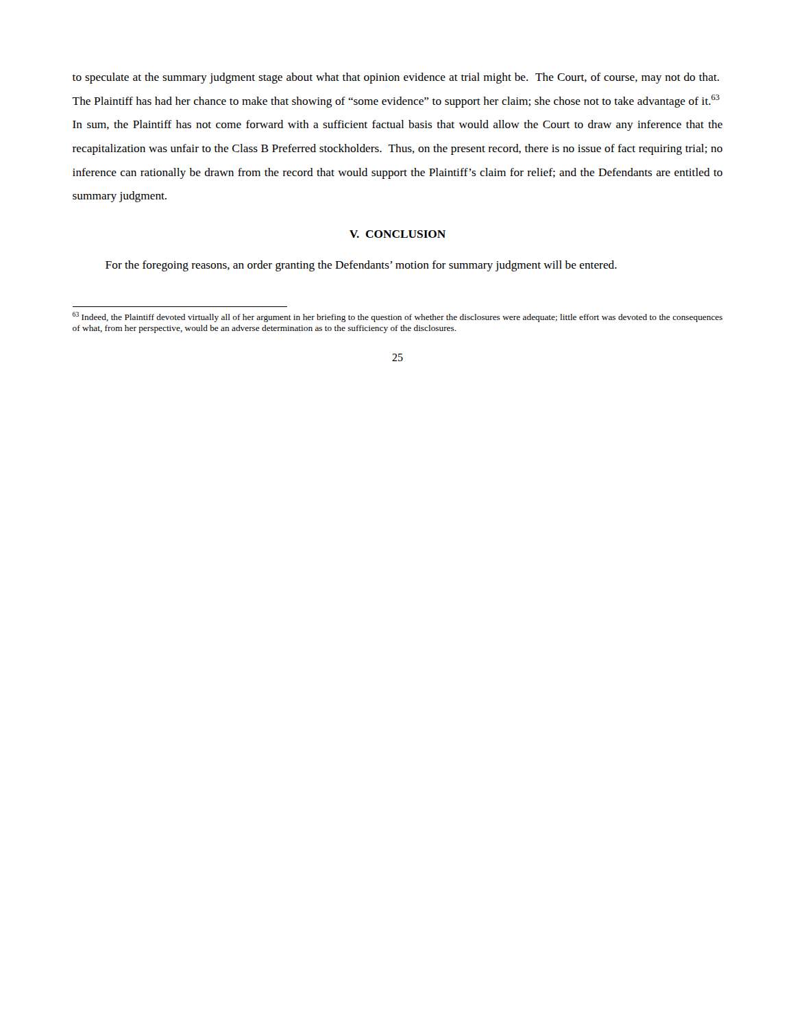to speculate at the summary judgment stage about what that opinion evidence at trial might be. The Court, of course, may not do that. The Plaintiff has had her chance to make that showing of “some evidence” to support her claim; she chose not to take advantage of it.63 In sum, the Plaintiff has not come forward with a sufficient factual basis that would allow the Court to draw any inference that the recapitalization was unfair to the Class B Preferred stockholders. Thus, on the present record, there is no issue of fact requiring trial; no inference can rationally be drawn from the record that would support the Plaintiff’s claim for relief; and the Defendants are entitled to summary judgment.
V. CONCLUSION
For the foregoing reasons, an order granting the Defendants’ motion for summary judgment will be entered.
63 Indeed, the Plaintiff devoted virtually all of her argument in her briefing to the question of whether the disclosures were adequate; little effort was devoted to the consequences of what, from her perspective, would be an adverse determination as to the sufficiency of the disclosures.
25